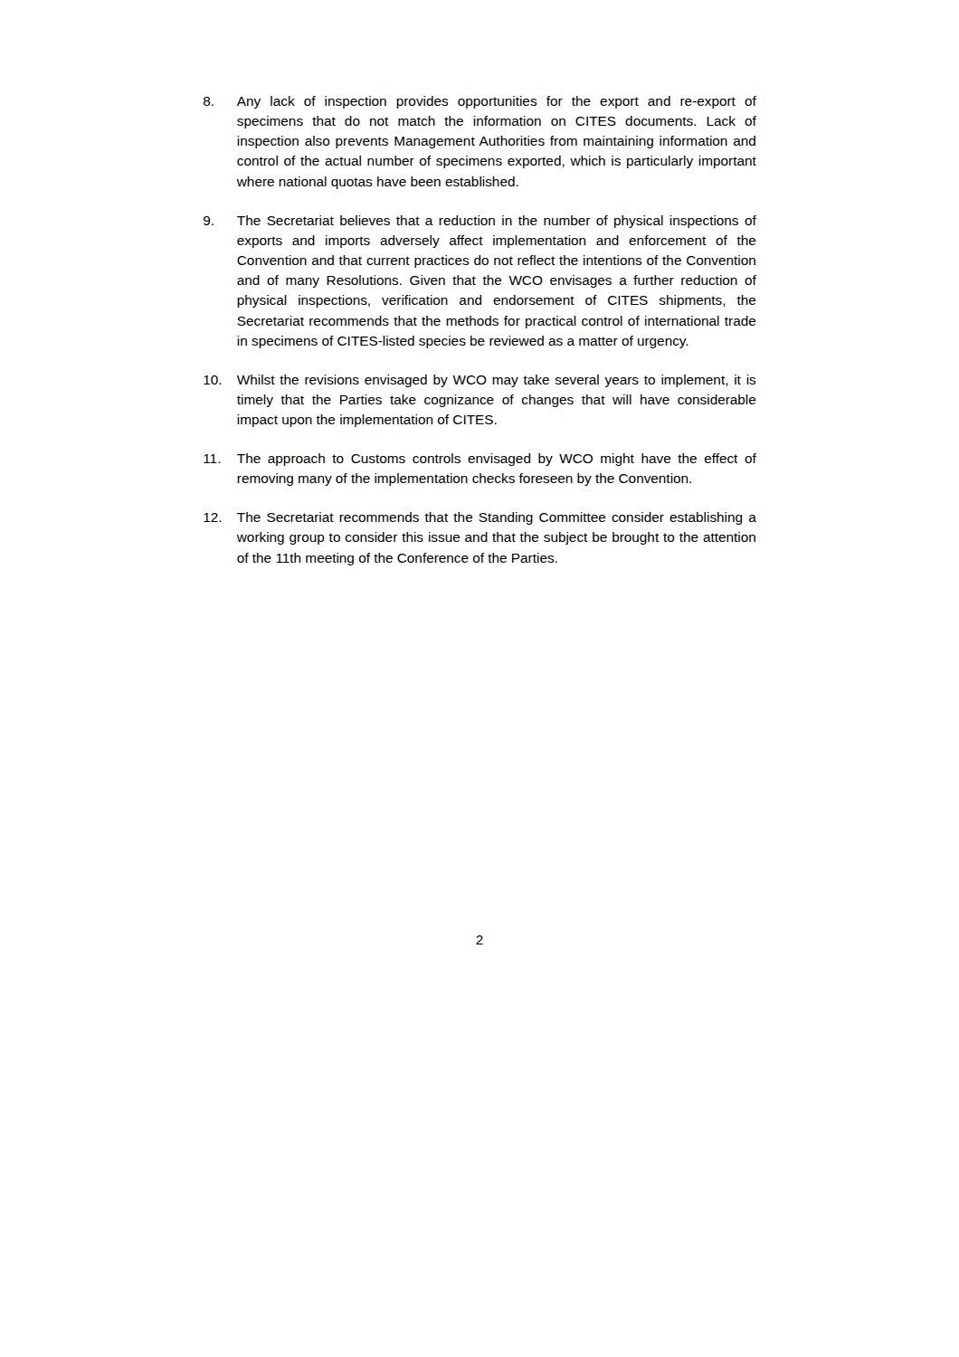Any lack of inspection provides opportunities for the export and re-export of specimens that do not match the information on CITES documents. Lack of inspection also prevents Management Authorities from maintaining information and control of the actual number of specimens exported, which is particularly important where national quotas have been established.
The Secretariat believes that a reduction in the number of physical inspections of exports and imports adversely affect implementation and enforcement of the Convention and that current practices do not reflect the intentions of the Convention and of many Resolutions. Given that the WCO envisages a further reduction of physical inspections, verification and endorsement of CITES shipments, the Secretariat recommends that the methods for practical control of international trade in specimens of CITES-listed species be reviewed as a matter of urgency.
Whilst the revisions envisaged by WCO may take several years to implement, it is timely that the Parties take cognizance of changes that will have considerable impact upon the implementation of CITES.
The approach to Customs controls envisaged by WCO might have the effect of removing many of the implementation checks foreseen by the Convention.
The Secretariat recommends that the Standing Committee consider establishing a working group to consider this issue and that the subject be brought to the attention of the 11th meeting of the Conference of the Parties.
2